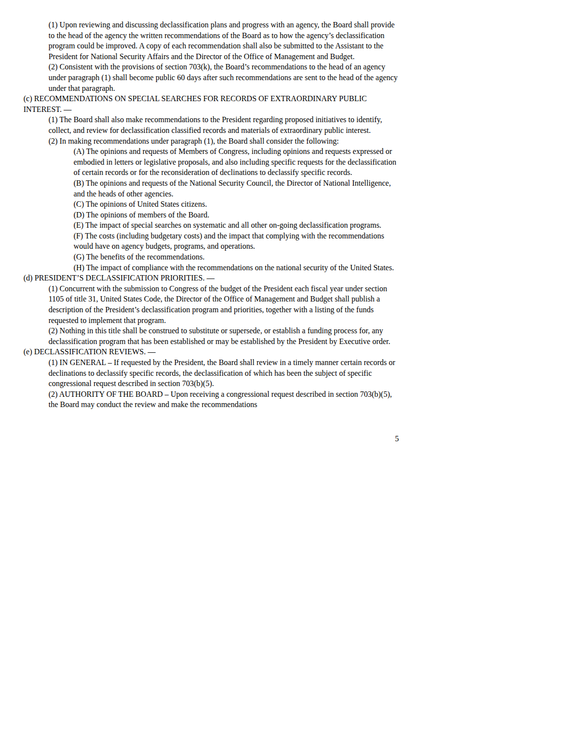(1) Upon reviewing and discussing declassification plans and progress with an agency, the Board shall provide to the head of the agency the written recommendations of the Board as to how the agency’s declassification program could be improved. A copy of each recommendation shall also be submitted to the Assistant to the President for National Security Affairs and the Director of the Office of Management and Budget.
(2) Consistent with the provisions of section 703(k), the Board’s recommendations to the head of an agency under paragraph (1) shall become public 60 days after such recommendations are sent to the head of the agency under that paragraph.
(c) RECOMMENDATIONS ON SPECIAL SEARCHES FOR RECORDS OF EXTRAORDINARY PUBLIC INTEREST. —
(1) The Board shall also make recommendations to the President regarding proposed initiatives to identify, collect, and review for declassification classified records and materials of extraordinary public interest.
(2) In making recommendations under paragraph (1), the Board shall consider the following:
(A) The opinions and requests of Members of Congress, including opinions and requests expressed or embodied in letters or legislative proposals, and also including specific requests for the declassification of certain records or for the reconsideration of declinations to declassify specific records.
(B) The opinions and requests of the National Security Council, the Director of National Intelligence, and the heads of other agencies.
(C) The opinions of United States citizens.
(D) The opinions of members of the Board.
(E) The impact of special searches on systematic and all other on-going declassification programs.
(F) The costs (including budgetary costs) and the impact that complying with the recommendations would have on agency budgets, programs, and operations.
(G) The benefits of the recommendations.
(H) The impact of compliance with the recommendations on the national security of the United States.
(d) PRESIDENT’S DECLASSIFICATION PRIORITIES. —
(1) Concurrent with the submission to Congress of the budget of the President each fiscal year under section 1105 of title 31, United States Code, the Director of the Office of Management and Budget shall publish a description of the President’s declassification program and priorities, together with a listing of the funds requested to implement that program.
(2) Nothing in this title shall be construed to substitute or supersede, or establish a funding process for, any declassification program that has been established or may be established by the President by Executive order.
(e) DECLASSIFICATION REVIEWS. —
(1) IN GENERAL – If requested by the President, the Board shall review in a timely manner certain records or declinations to declassify specific records, the declassification of which has been the subject of specific congressional request described in section 703(b)(5).
(2) AUTHORITY OF THE BOARD – Upon receiving a congressional request described in section 703(b)(5), the Board may conduct the review and make the recommendations
5